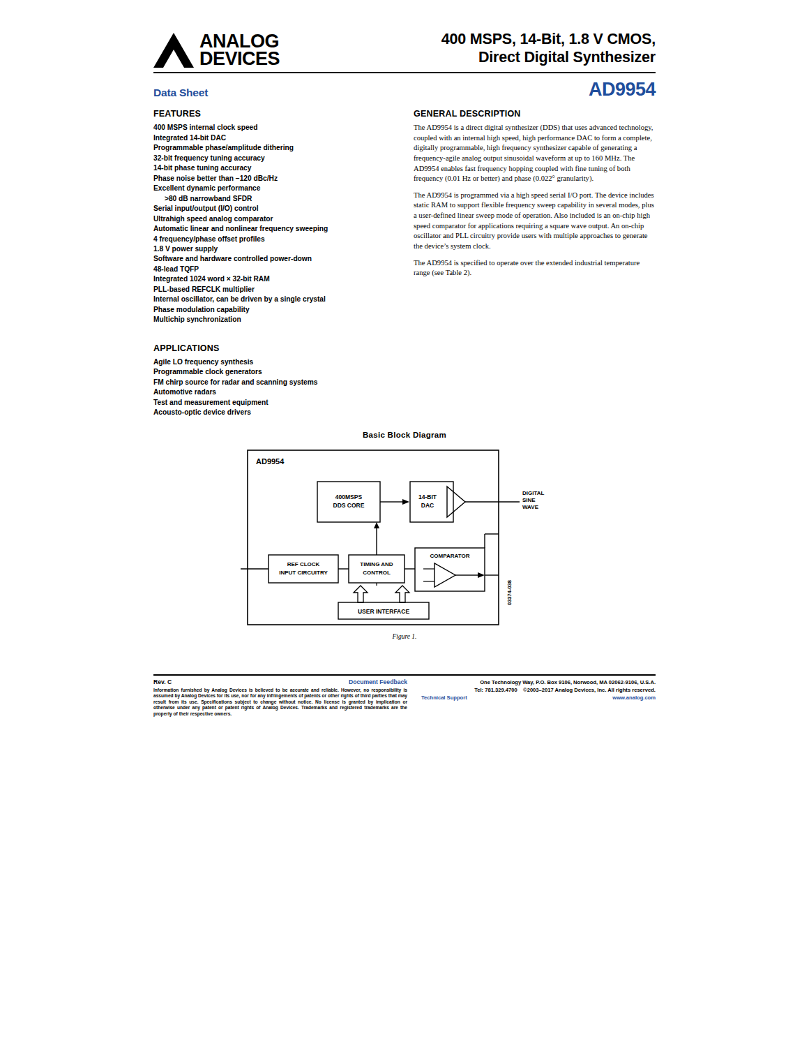ANALOG DEVICES
400 MSPS, 14-Bit, 1.8 V CMOS,
Direct Digital Synthesizer
Data Sheet AD9954
Features
400 MSPS internal clock speed
Integrated 14-bit DAC
Programmable phase/amplitude dithering
32-bit frequency tuning accuracy
14-bit phase tuning accuracy
Phase noise better than −120 dBc/Hz
Excellent dynamic performance
>80 dB narrowband SFDR
Serial input/output (I/O) control
Ultrahigh speed analog comparator
Automatic linear and nonlinear frequency sweeping
4 frequency/phase offset profiles
1.8 V power supply
Software and hardware controlled power-down
48-lead TQFP
Integrated 1024 word × 32-bit RAM
PLL-based REFCLK multiplier
Internal oscillator, can be driven by a single crystal
Phase modulation capability
Multichip synchronization
Applications
Agile LO frequency synthesis
Programmable clock generators
FM chirp source for radar and scanning systems
Automotive radars
Test and measurement equipment
Acousto-optic device drivers
General Description
The AD9954 is a direct digital synthesizer (DDS) that uses advanced technology, coupled with an internal high speed, high performance DAC to form a complete, digitally programmable, high frequency synthesizer capable of generating a frequency-agile analog output sinusoidal waveform at up to 160 MHz. The AD9954 enables fast frequency hopping coupled with fine tuning of both frequency (0.01 Hz or better) and phase (0.022° granularity).
The AD9954 is programmed via a high speed serial I/O port. The device includes static RAM to support flexible frequency sweep capability in several modes, plus a user-defined linear sweep mode of operation. Also included is an on-chip high speed comparator for applications requiring a square wave output. An on-chip oscillator and PLL circuitry provide users with multiple approaches to generate the device’s system clock.
The AD9954 is specified to operate over the extended industrial temperature range (see Table 2).
Basic Block Diagram
AD9954 400MSPS DDS CORE 14-BIT DAC DIGITAL SINE WAVE REF CLOCK INPUT CIRCUITRY TIMING AND CONTROL COMPARATOR USER INTERFACE 03374-038
Figure 1.
Rev. C Document Feedback
Information furnished by Analog Devices is believed to be accurate and reliable. However, no responsibility is assumed by Analog Devices for its use, nor for any infringements of patents or other rights of third parties that may result from its use. Specifications subject to change without notice. No license is granted by implication or otherwise under any patent or patent rights of Analog Devices. Trademarks and registered trademarks are the property of their respective owners.
One Technology Way, P.O. Box 9106, Norwood, MA 02062-9106, U.S.A.
Tel: 781.329.4700 ©2003–2017 Analog Devices, Inc. All rights reserved.
Technical Support www.analog.com